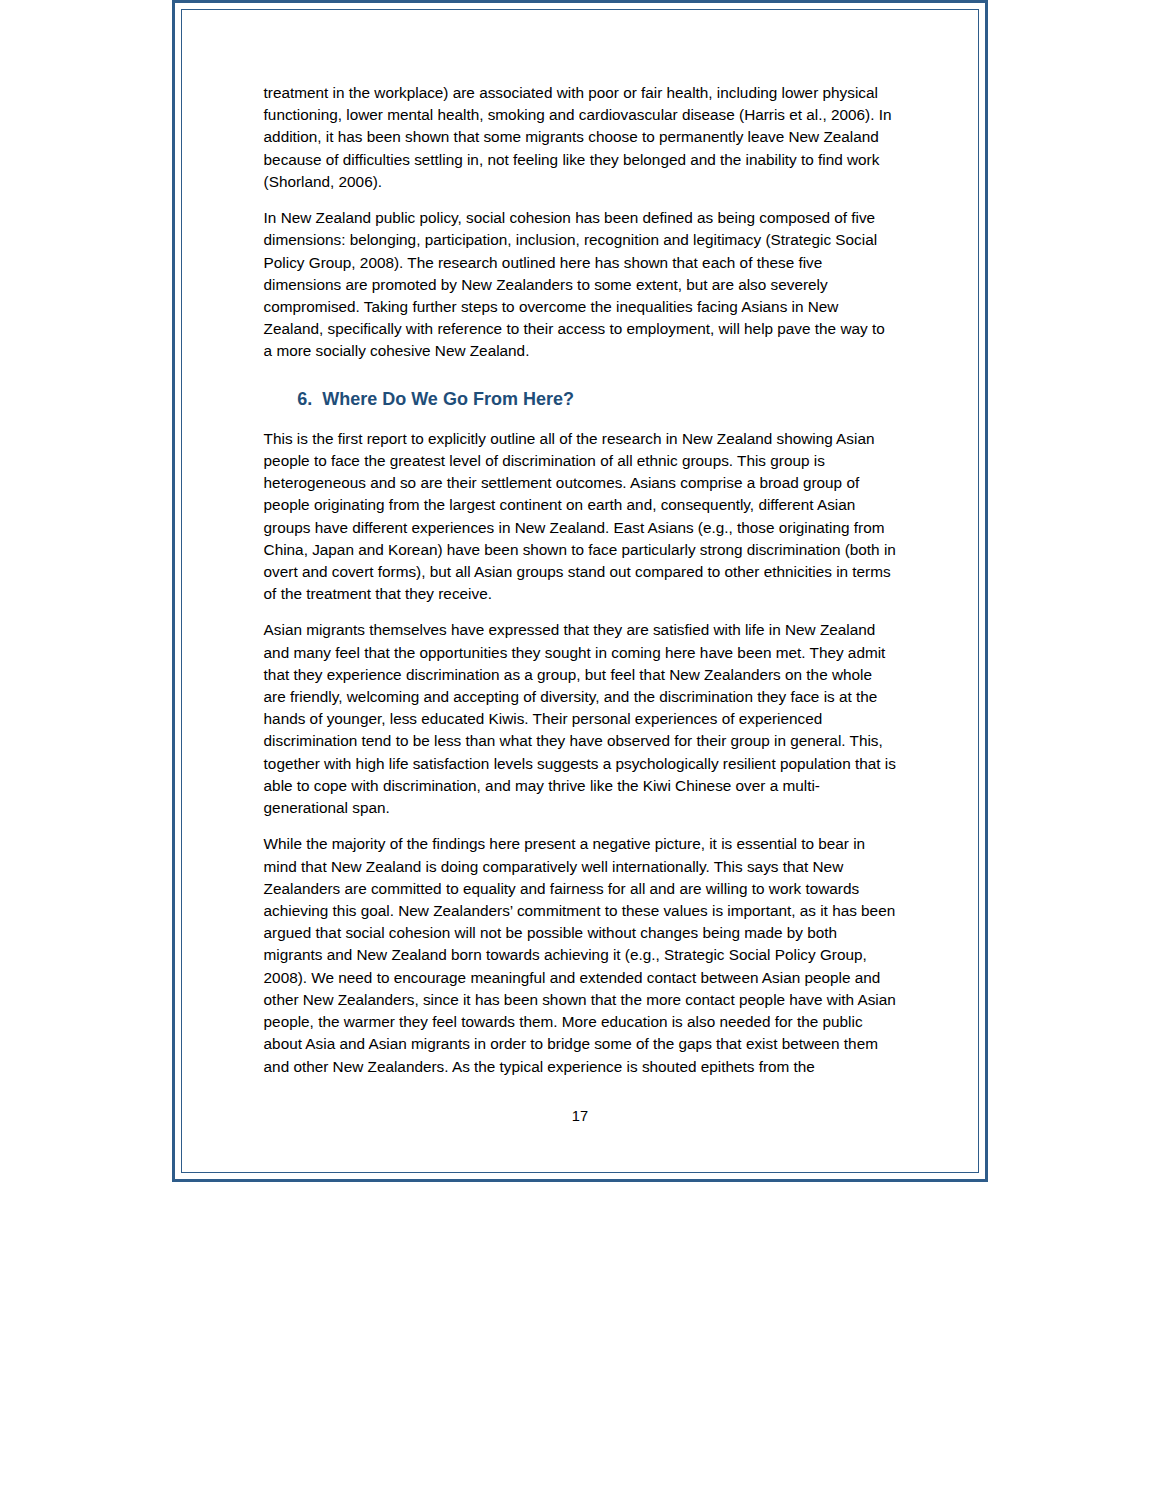treatment in the workplace) are associated with poor or fair health, including lower physical functioning, lower mental health, smoking and cardiovascular disease (Harris et al., 2006). In addition, it has been shown that some migrants choose to permanently leave New Zealand because of difficulties settling in, not feeling like they belonged and the inability to find work (Shorland, 2006).
In New Zealand public policy, social cohesion has been defined as being composed of five dimensions: belonging, participation, inclusion, recognition and legitimacy (Strategic Social Policy Group, 2008). The research outlined here has shown that each of these five dimensions are promoted by New Zealanders to some extent, but are also severely compromised. Taking further steps to overcome the inequalities facing Asians in New Zealand, specifically with reference to their access to employment, will help pave the way to a more socially cohesive New Zealand.
6. Where Do We Go From Here?
This is the first report to explicitly outline all of the research in New Zealand showing Asian people to face the greatest level of discrimination of all ethnic groups. This group is heterogeneous and so are their settlement outcomes. Asians comprise a broad group of people originating from the largest continent on earth and, consequently, different Asian groups have different experiences in New Zealand. East Asians (e.g., those originating from China, Japan and Korean) have been shown to face particularly strong discrimination (both in overt and covert forms), but all Asian groups stand out compared to other ethnicities in terms of the treatment that they receive.
Asian migrants themselves have expressed that they are satisfied with life in New Zealand and many feel that the opportunities they sought in coming here have been met. They admit that they experience discrimination as a group, but feel that New Zealanders on the whole are friendly, welcoming and accepting of diversity, and the discrimination they face is at the hands of younger, less educated Kiwis. Their personal experiences of experienced discrimination tend to be less than what they have observed for their group in general. This, together with high life satisfaction levels suggests a psychologically resilient population that is able to cope with discrimination, and may thrive like the Kiwi Chinese over a multi-generational span.
While the majority of the findings here present a negative picture, it is essential to bear in mind that New Zealand is doing comparatively well internationally. This says that New Zealanders are committed to equality and fairness for all and are willing to work towards achieving this goal. New Zealanders’ commitment to these values is important, as it has been argued that social cohesion will not be possible without changes being made by both migrants and New Zealand born towards achieving it (e.g., Strategic Social Policy Group, 2008). We need to encourage meaningful and extended contact between Asian people and other New Zealanders, since it has been shown that the more contact people have with Asian people, the warmer they feel towards them. More education is also needed for the public about Asia and Asian migrants in order to bridge some of the gaps that exist between them and other New Zealanders. As the typical experience is shouted epithets from the
17